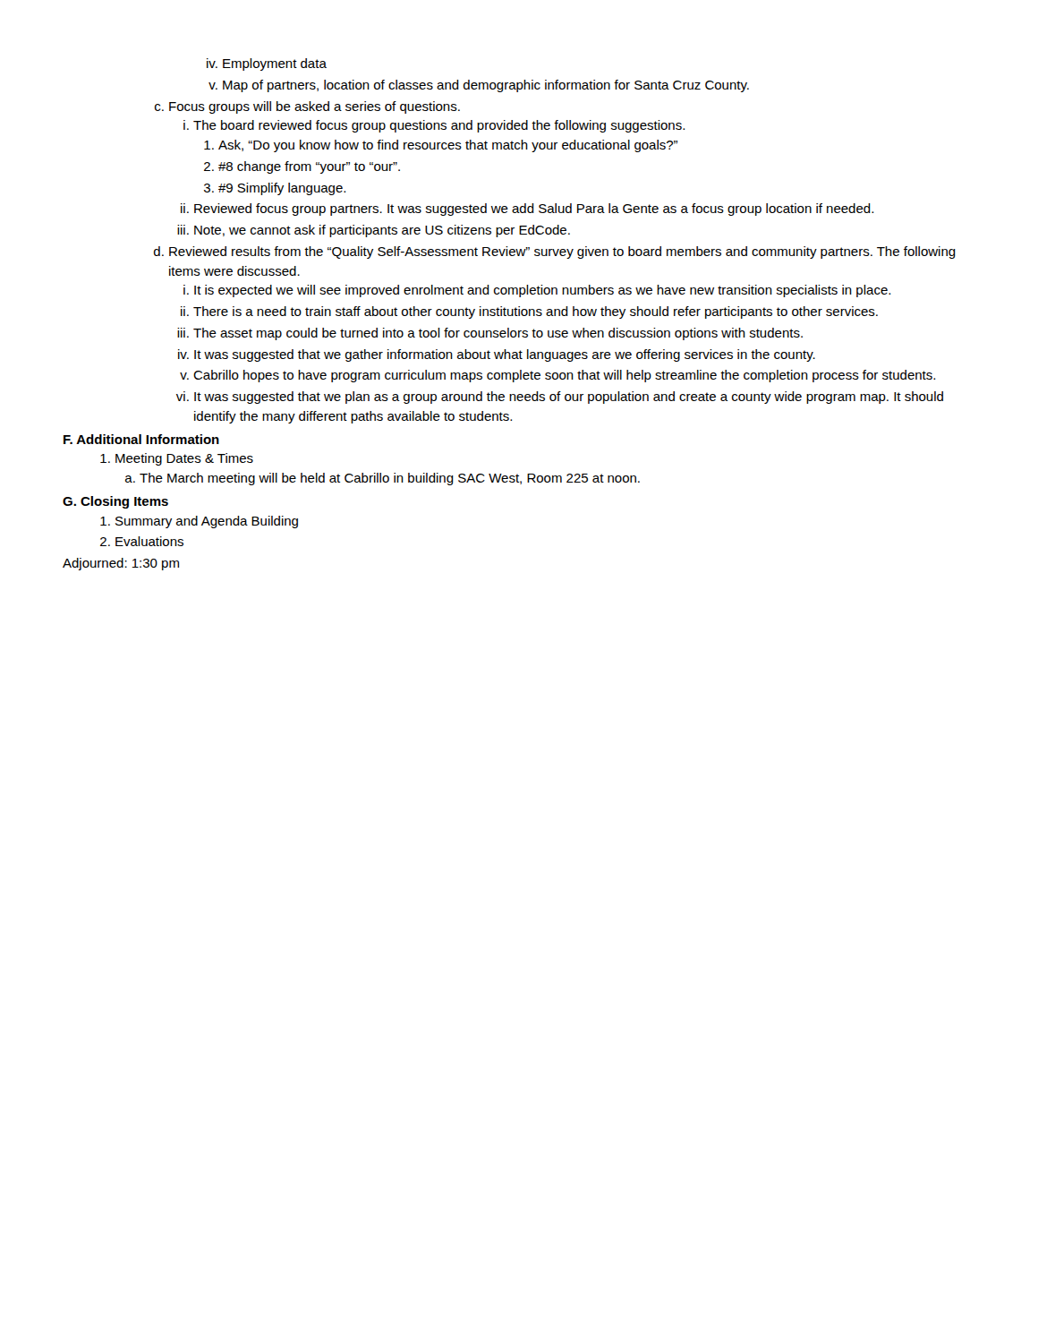Employment data
Map of partners, location of classes and demographic information for Santa Cruz County.
Focus groups will be asked a series of questions.
The board reviewed focus group questions and provided the following suggestions.
Ask, “Do you know how to find resources that match your educational goals?”
#8 change from “your” to “our”.
#9 Simplify language.
Reviewed focus group partners. It was suggested we add Salud Para la Gente as a focus group location if needed.
Note, we cannot ask if participants are US citizens per EdCode.
Reviewed results from the “Quality Self-Assessment Review” survey given to board members and community partners. The following items were discussed.
It is expected we will see improved enrolment and completion numbers as we have new transition specialists in place.
There is a need to train staff about other county institutions and how they should refer participants to other services.
The asset map could be turned into a tool for counselors to use when discussion options with students.
It was suggested that we gather information about what languages are we offering services in the county.
Cabrillo hopes to have program curriculum maps complete soon that will help streamline the completion process for students.
It was suggested that we plan as a group around the needs of our population and create a county wide program map. It should identify the many different paths available to students.
F. Additional Information
Meeting Dates & Times
The March meeting will be held at Cabrillo in building SAC West, Room 225 at noon.
G. Closing Items
Summary and Agenda Building
Evaluations
Adjourned: 1:30 pm